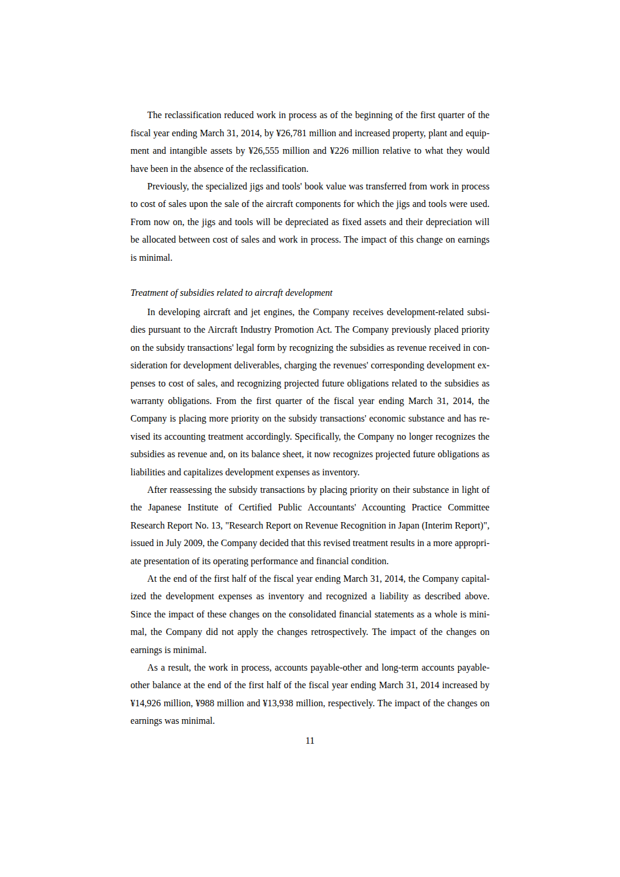The reclassification reduced work in process as of the beginning of the first quarter of the fiscal year ending March 31, 2014, by ¥26,781 million and increased property, plant and equipment and intangible assets by ¥26,555 million and ¥226 million relative to what they would have been in the absence of the reclassification.
Previously, the specialized jigs and tools' book value was transferred from work in process to cost of sales upon the sale of the aircraft components for which the jigs and tools were used. From now on, the jigs and tools will be depreciated as fixed assets and their depreciation will be allocated between cost of sales and work in process. The impact of this change on earnings is minimal.
Treatment of subsidies related to aircraft development
In developing aircraft and jet engines, the Company receives development-related subsidies pursuant to the Aircraft Industry Promotion Act. The Company previously placed priority on the subsidy transactions' legal form by recognizing the subsidies as revenue received in consideration for development deliverables, charging the revenues' corresponding development expenses to cost of sales, and recognizing projected future obligations related to the subsidies as warranty obligations. From the first quarter of the fiscal year ending March 31, 2014, the Company is placing more priority on the subsidy transactions' economic substance and has revised its accounting treatment accordingly. Specifically, the Company no longer recognizes the subsidies as revenue and, on its balance sheet, it now recognizes projected future obligations as liabilities and capitalizes development expenses as inventory.
After reassessing the subsidy transactions by placing priority on their substance in light of the Japanese Institute of Certified Public Accountants' Accounting Practice Committee Research Report No. 13, "Research Report on Revenue Recognition in Japan (Interim Report)", issued in July 2009, the Company decided that this revised treatment results in a more appropriate presentation of its operating performance and financial condition.
At the end of the first half of the fiscal year ending March 31, 2014, the Company capitalized the development expenses as inventory and recognized a liability as described above. Since the impact of these changes on the consolidated financial statements as a whole is minimal, the Company did not apply the changes retrospectively. The impact of the changes on earnings is minimal.
As a result, the work in process, accounts payable-other and long-term accounts payable-other balance at the end of the first half of the fiscal year ending March 31, 2014 increased by ¥14,926 million, ¥988 million and ¥13,938 million, respectively. The impact of the changes on earnings was minimal.
11